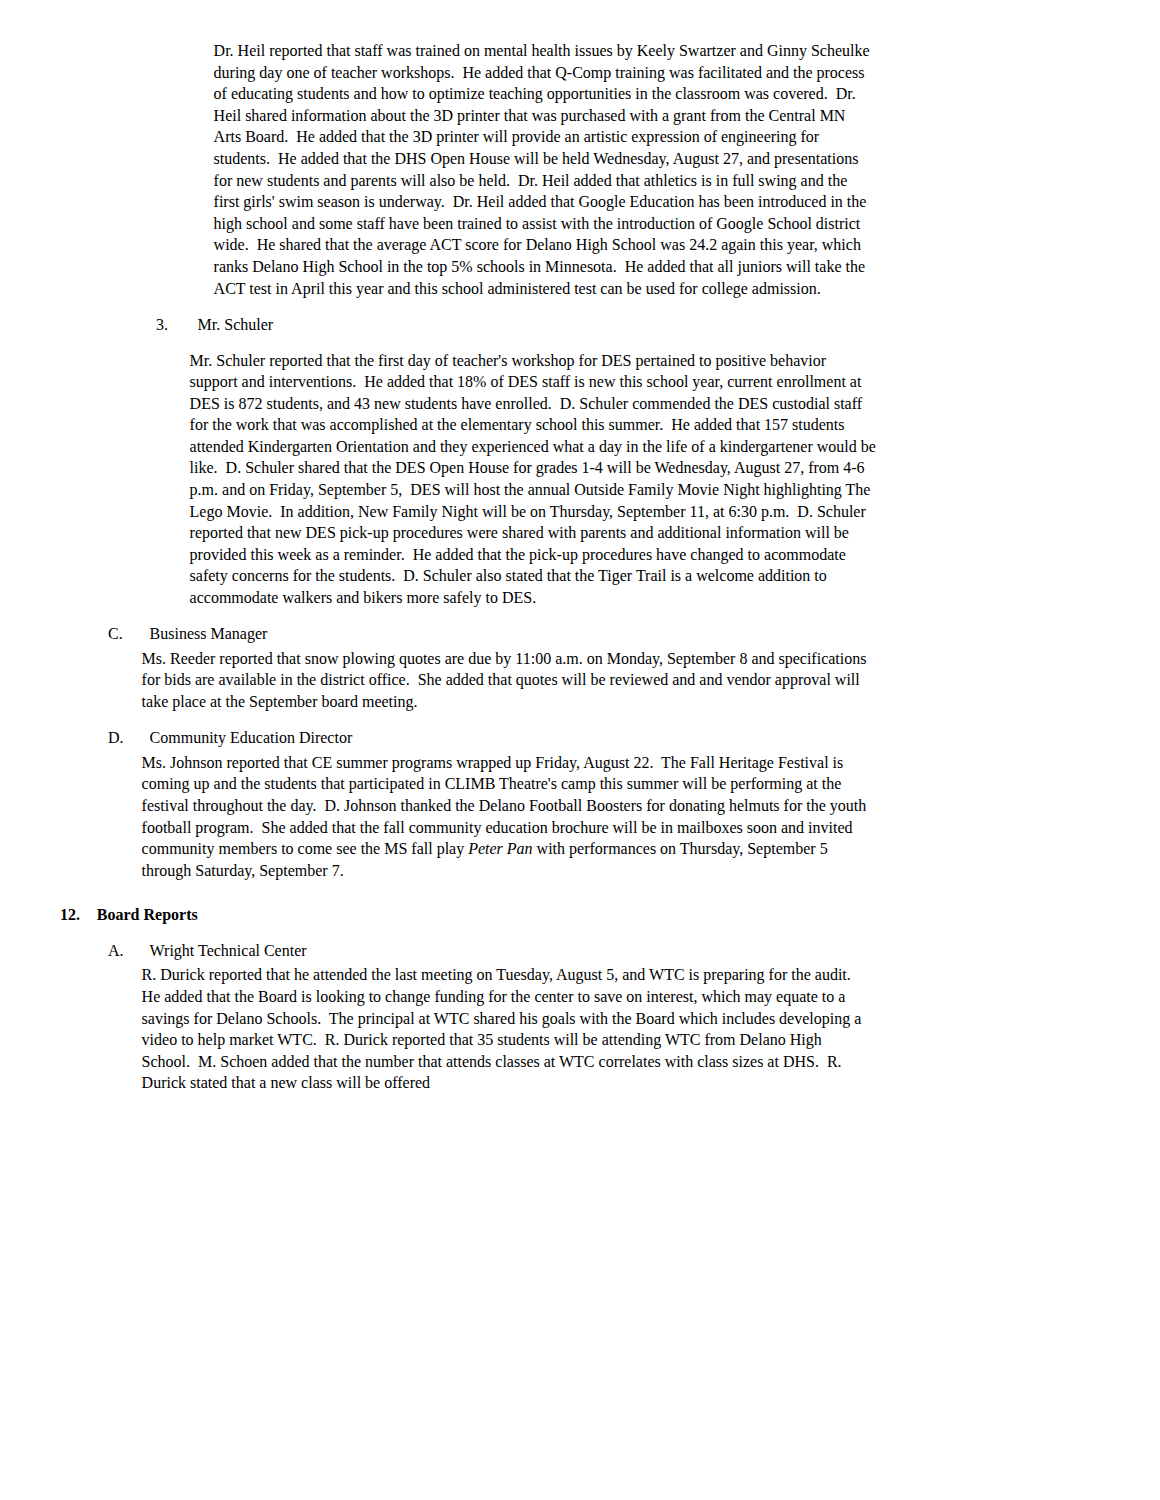Dr. Heil reported that staff was trained on mental health issues by Keely Swartzer and Ginny Scheulke during day one of teacher workshops. He added that Q-Comp training was facilitated and the process of educating students and how to optimize teaching opportunities in the classroom was covered. Dr. Heil shared information about the 3D printer that was purchased with a grant from the Central MN Arts Board. He added that the 3D printer will provide an artistic expression of engineering for students. He added that the DHS Open House will be held Wednesday, August 27, and presentations for new students and parents will also be held. Dr. Heil added that athletics is in full swing and the first girls' swim season is underway. Dr. Heil added that Google Education has been introduced in the high school and some staff have been trained to assist with the introduction of Google School district wide. He shared that the average ACT score for Delano High School was 24.2 again this year, which ranks Delano High School in the top 5% schools in Minnesota. He added that all juniors will take the ACT test in April this year and this school administered test can be used for college admission.
3. Mr. Schuler
Mr. Schuler reported that the first day of teacher's workshop for DES pertained to positive behavior support and interventions. He added that 18% of DES staff is new this school year, current enrollment at DES is 872 students, and 43 new students have enrolled. D. Schuler commended the DES custodial staff for the work that was accomplished at the elementary school this summer. He added that 157 students attended Kindergarten Orientation and they experienced what a day in the life of a kindergartener would be like. D. Schuler shared that the DES Open House for grades 1-4 will be Wednesday, August 27, from 4-6 p.m. and on Friday, September 5, DES will host the annual Outside Family Movie Night highlighting The Lego Movie. In addition, New Family Night will be on Thursday, September 11, at 6:30 p.m. D. Schuler reported that new DES pick-up procedures were shared with parents and additional information will be provided this week as a reminder. He added that the pick-up procedures have changed to acommodate safety concerns for the students. D. Schuler also stated that the Tiger Trail is a welcome addition to accommodate walkers and bikers more safely to DES.
C. Business Manager
Ms. Reeder reported that snow plowing quotes are due by 11:00 a.m. on Monday, September 8 and specifications for bids are available in the district office. She added that quotes will be reviewed and and vendor approval will take place at the September board meeting.
D. Community Education Director
Ms. Johnson reported that CE summer programs wrapped up Friday, August 22. The Fall Heritage Festival is coming up and the students that participated in CLIMB Theatre's camp this summer will be performing at the festival throughout the day. D. Johnson thanked the Delano Football Boosters for donating helmuts for the youth football program. She added that the fall community education brochure will be in mailboxes soon and invited community members to come see the MS fall play Peter Pan with performances on Thursday, September 5 through Saturday, September 7.
12. Board Reports
A. Wright Technical Center
R. Durick reported that he attended the last meeting on Tuesday, August 5, and WTC is preparing for the audit. He added that the Board is looking to change funding for the center to save on interest, which may equate to a savings for Delano Schools. The principal at WTC shared his goals with the Board which includes developing a video to help market WTC. R. Durick reported that 35 students will be attending WTC from Delano High School. M. Schoen added that the number that attends classes at WTC correlates with class sizes at DHS. R. Durick stated that a new class will be offered